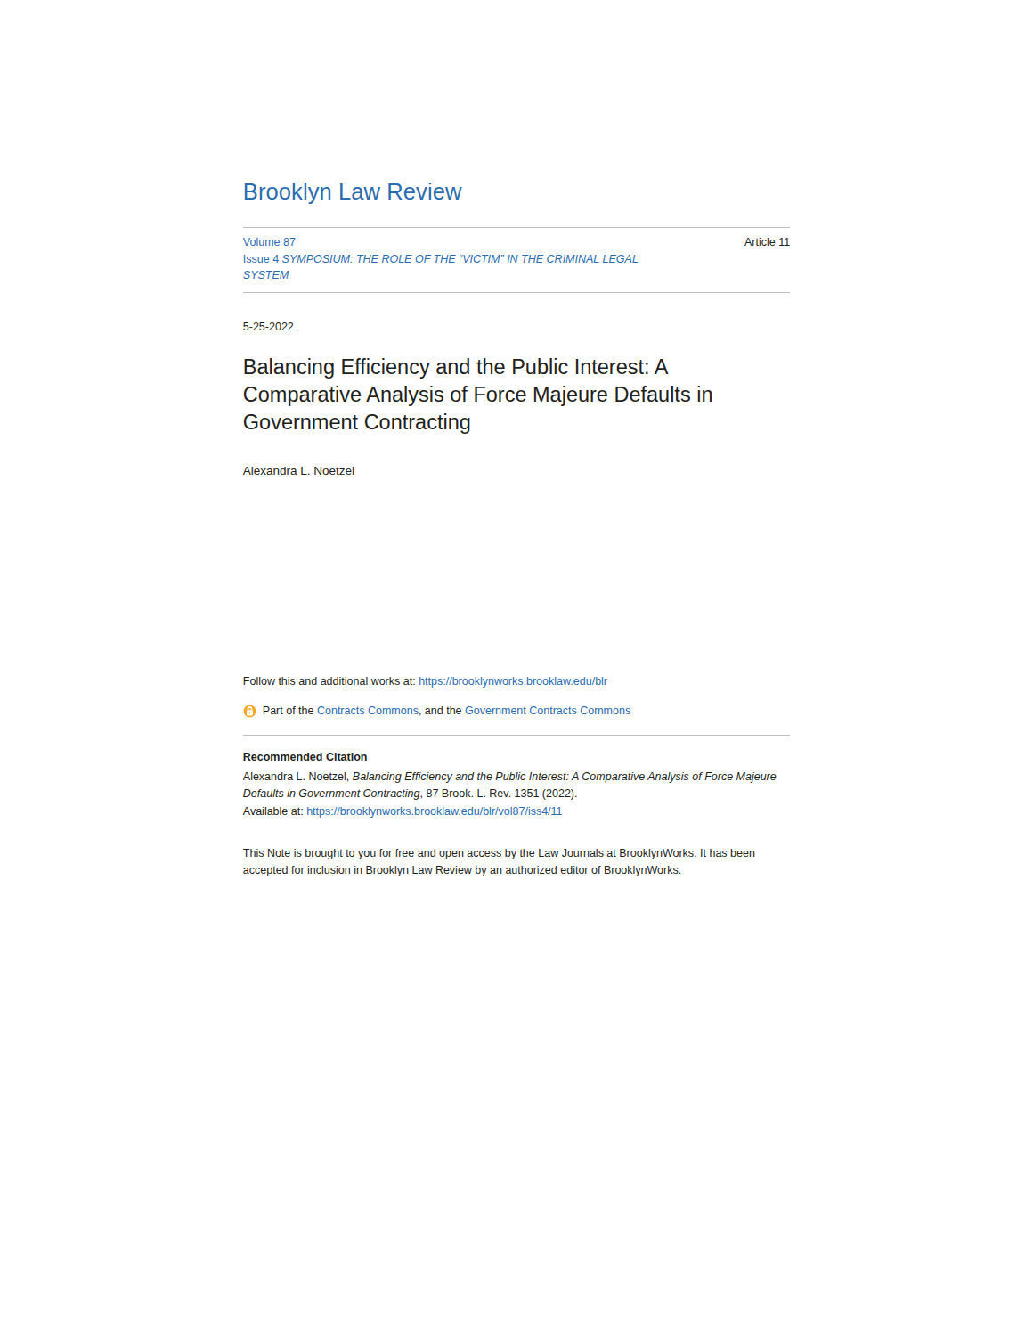Brooklyn Law Review
Volume 87 Issue 4 SYMPOSIUM: THE ROLE OF THE “VICTIM” IN THE CRIMINAL LEGAL SYSTEM Article 11
5-25-2022
Balancing Efficiency and the Public Interest: A Comparative Analysis of Force Majeure Defaults in Government Contracting
Alexandra L. Noetzel
Follow this and additional works at: https://brooklynworks.brooklaw.edu/blr
Part of the Contracts Commons, and the Government Contracts Commons
Recommended Citation
Alexandra L. Noetzel, Balancing Efficiency and the Public Interest: A Comparative Analysis of Force Majeure Defaults in Government Contracting, 87 Brook. L. Rev. 1351 (2022).
Available at: https://brooklynworks.brooklaw.edu/blr/vol87/iss4/11
This Note is brought to you for free and open access by the Law Journals at BrooklynWorks. It has been accepted for inclusion in Brooklyn Law Review by an authorized editor of BrooklynWorks.